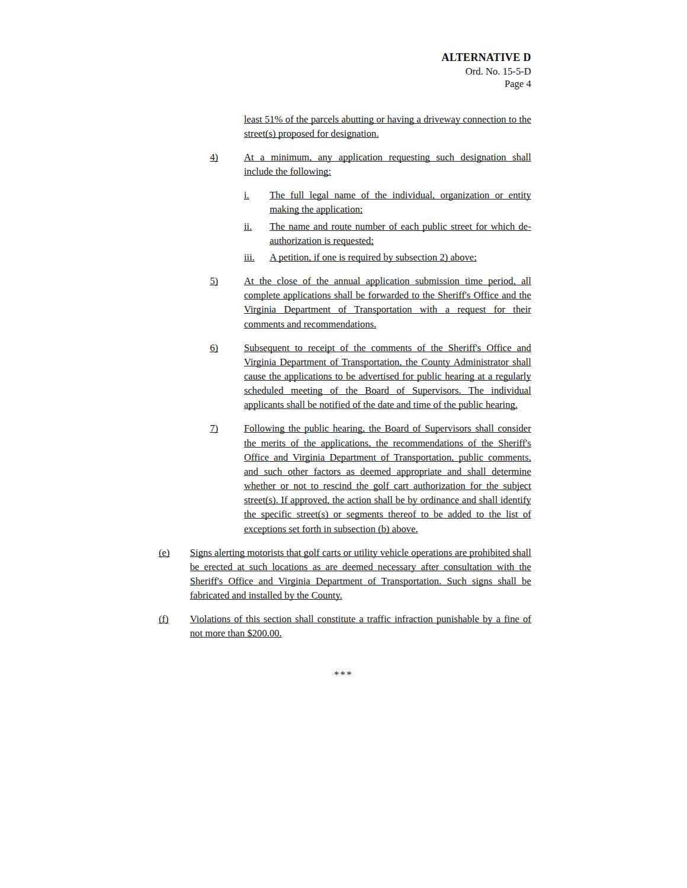ALTERNATIVE D
Ord. No. 15-5-D
Page 4
least 51% of the parcels abutting or having a driveway connection to the street(s) proposed for designation.
4)
At a minimum, any application requesting such designation shall include the following:
i.
The full legal name of the individual, organization or entity making the application;
ii.
The name and route number of each public street for which de-authorization is requested;
iii.
A petition, if one is required by subsection 2) above;
5)
At the close of the annual application submission time period, all complete applications shall be forwarded to the Sheriff's Office and the Virginia Department of Transportation with a request for their comments and recommendations.
6)
Subsequent to receipt of the comments of the Sheriff's Office and Virginia Department of Transportation, the County Administrator shall cause the applications to be advertised for public hearing at a regularly scheduled meeting of the Board of Supervisors. The individual applicants shall be notified of the date and time of the public hearing.
7)
Following the public hearing, the Board of Supervisors shall consider the merits of the applications, the recommendations of the Sheriff's Office and Virginia Department of Transportation, public comments, and such other factors as deemed appropriate and shall determine whether or not to rescind the golf cart authorization for the subject street(s). If approved, the action shall be by ordinance and shall identify the specific street(s) or segments thereof to be added to the list of exceptions set forth in subsection (b) above.
(e)
Signs alerting motorists that golf carts or utility vehicle operations are prohibited shall be erected at such locations as are deemed necessary after consultation with the Sheriff's Office and Virginia Department of Transportation. Such signs shall be fabricated and installed by the County.
(f)
Violations of this section shall constitute a traffic infraction punishable by a fine of not more than $200.00.
***